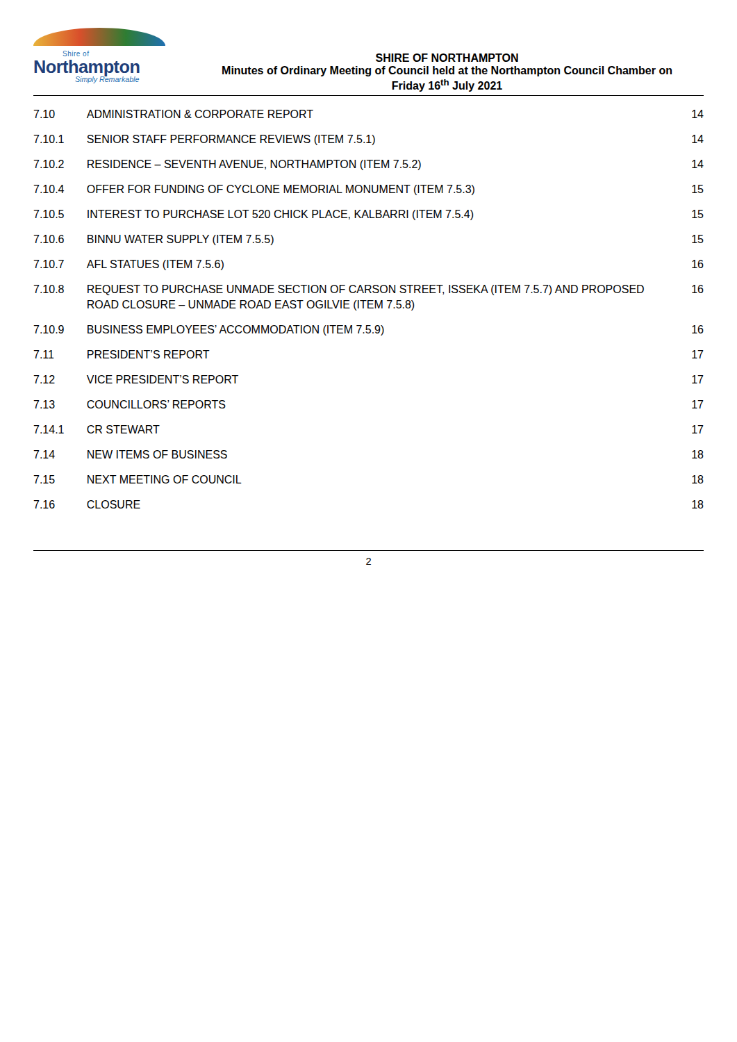Shire of
Northampton
Simply Remarkable
SHIRE OF NORTHAMPTON
Minutes of Ordinary Meeting of Council held at the Northampton Council Chamber on
Friday 16th July 2021
| 7.10 | ADMINISTRATION & CORPORATE REPORT | 14 |
| 7.10.1 | SENIOR STAFF PERFORMANCE REVIEWS (ITEM 7.5.1) | 14 |
| 7.10.2 | RESIDENCE – SEVENTH AVENUE, NORTHAMPTON (ITEM 7.5.2) | 14 |
| 7.10.4 | OFFER FOR FUNDING OF CYCLONE MEMORIAL MONUMENT (ITEM 7.5.3) | 15 |
| 7.10.5 | INTEREST TO PURCHASE LOT 520 CHICK PLACE, KALBARRI (ITEM 7.5.4) | 15 |
| 7.10.6 | BINNU WATER SUPPLY (ITEM 7.5.5) | 15 |
| 7.10.7 | AFL STATUES (ITEM 7.5.6) | 16 |
| 7.10.8 | REQUEST TO PURCHASE UNMADE SECTION OF CARSON STREET, ISSEKA (ITEM 7.5.7) AND PROPOSED ROAD CLOSURE – UNMADE ROAD EAST OGILVIE (ITEM 7.5.8) | 16 |
| 7.10.9 | BUSINESS EMPLOYEES’ ACCOMMODATION (ITEM 7.5.9) | 16 |
| 7.11 | PRESIDENT’S REPORT | 17 |
| 7.12 | VICE PRESIDENT’S REPORT | 17 |
| 7.13 | COUNCILLORS’ REPORTS | 17 |
| 7.14.1 | CR STEWART | 17 |
| 7.14 | NEW ITEMS OF BUSINESS | 18 |
| 7.15 | NEXT MEETING OF COUNCIL | 18 |
| 7.16 | CLOSURE | 18 |
2